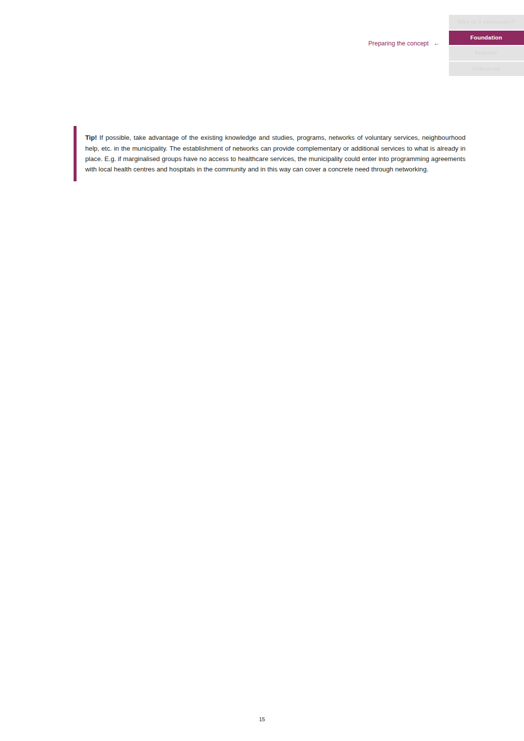Why is it necessary?
Foundation
Practise
Follow-up
Preparing the concept ←
Tip! If possible, take advantage of the existing knowledge and studies, programs, networks of voluntary services, neighbourhood help, etc. in the municipality. The establishment of networks can provide complementary or additional services to what is already in place. E.g. if marginalised groups have no access to healthcare services, the municipality could enter into programming agreements with local health centres and hospitals in the community and in this way can cover a concrete need through networking.
15